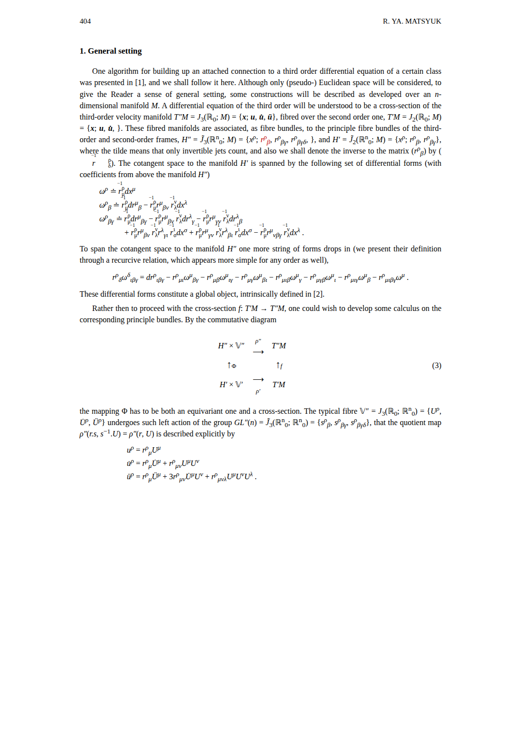404 R. YA. MATSYUK
1. General setting
One algorithm for building up an attached connection to a third order differential equation of a certain class was presented in [1], and we shall follow it here. Although only (pseudo-) Euclidean space will be considered, to give the Reader a sense of general setting, some constructions will be described as developed over an n-dimensional manifold M. A differential equation of the third order will be understood to be a cross-section of the third-order velocity manifold T″M = J3(ℝ0; M) = {x; u, u̇, ü}, fibred over the second order one, T′M = J2(ℝ0; M) = {x; u, u̇, }. These fibred manifolds are associated, as fibre bundles, to the principle fibre bundles of the third-order and second-order frames, H″ = J̃3(ℝn0; M) = {xρ; rρβ, rρβγ, rρβγδ, }, and H′ = J̃2(ℝn0; M) = {xρ; rρβ, rρβγ}, where the tilde means that only invertible jets count, and also we shall denote the inverse to the matrix (rρβ) by (−1 r ρδ). The cotangent space to the manifold H′ is spanned by the following set of differential forms (with coefficients from above the manifold H″)
ωρ −1 r ρμ dxμ
ωρβ −1 r ρμ drμβ − −1 r ρμ rμβν −1 r νλ dxλ
ωρβγ −1 r ρμ drμβγ − −1 r ρμ rμβν −1 r νλ drλγ − −1 r ρμ rμγν −1 r νλ drλβ
+ −1 r ρμ rμβν −1 r νλ rλγι −1 r ισ dxσ + −1 r ρμ rμγν −1 r νλ rλβι −1 r ισ dxσ − −1 r ρμ rμνβγ −1 r νλ dxλ .
To span the cotangent space to the manifold H″ one more string of forms drops in (we present their definition through a recurcive relation, which appears more simple for any order as well),
rρδωδιβγ = drριβγ − rρμιωμβγ − rρμβωμιγ − rρμγωμβι − rρμιβωμγ − rρμγβωμι − rρμιγωμβ − rρμιβγωμ .
These differential forms constitute a global object, intrinsically defined in [2].
Rather then to proceed with the cross-section f: T′M → T″M, one could wish to develop some calculus on the corresponding principle bundles. By the commutative diagram
| H″ × 𝕍″ | ρ″ ⟶ | T″M |
| ↑ Φ | | ↑ f |
| H′ × 𝕍′ | ⟶ ρ′ | T′M |
(3)
the mapping Φ has to be both an equivariant one and a cross-section. The typical fibre 𝕍″ = J3(ℝ0; ℝn0) = {Uρ, U̇ρ, Üρ} undergoes such left action of the group GL″(n) = J̃3(ℝn0; ℝn0) = {sρβ, sρβγ, sρβγδ}, that the quotient map ρ″(r.s, s−1.U) = ρ″(r, U) is described explicitly by
uρ = rρμUμ
u̇ρ = rρμU̇μ + rρμνUμUν
üρ = rρμÜμ + 3rρμνU̇μUν + rρμνλUμUνUλ .